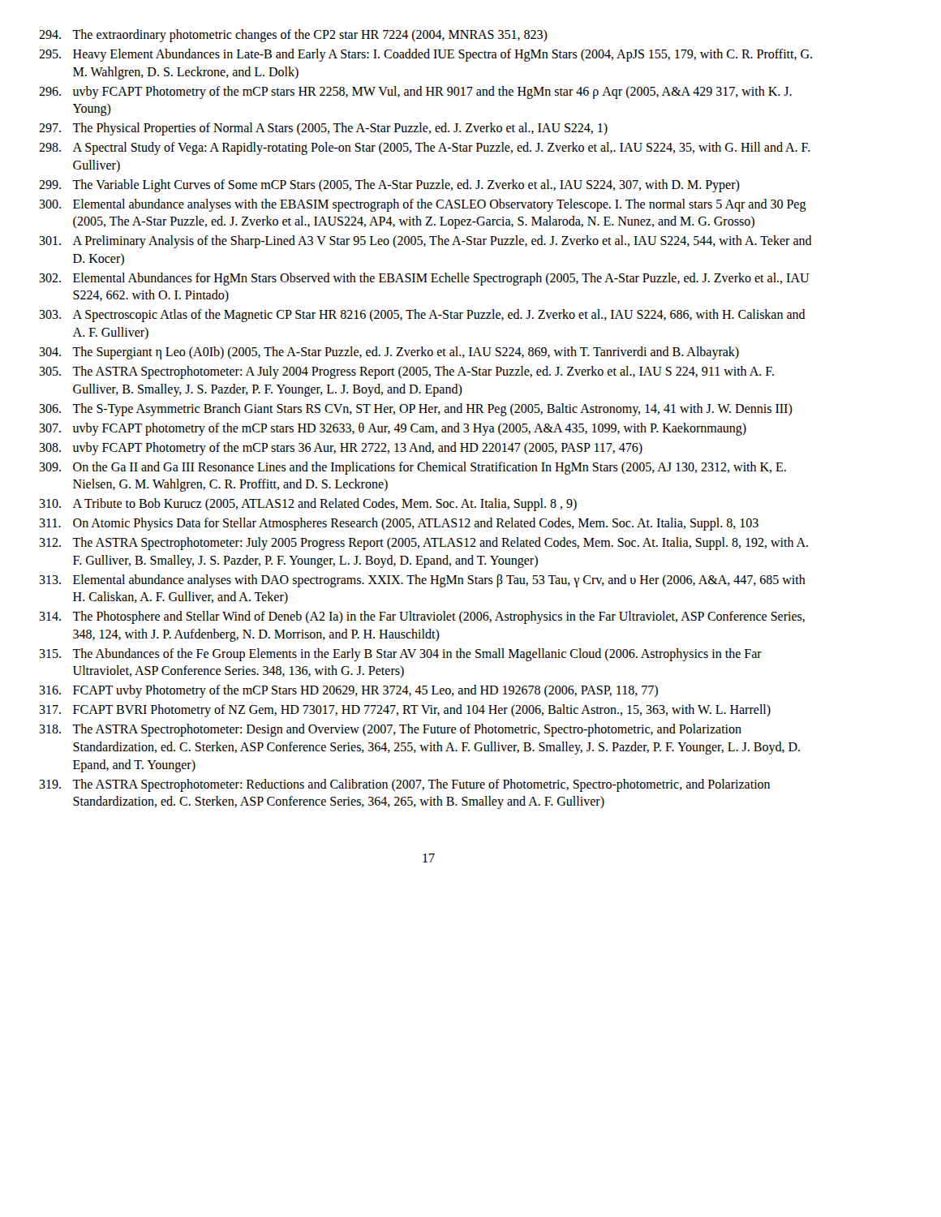294. The extraordinary photometric changes of the CP2 star HR 7224 (2004, MNRAS 351, 823)
295. Heavy Element Abundances in Late-B and Early A Stars: I. Coadded IUE Spectra of HgMn Stars (2004, ApJS 155, 179, with C. R. Proffitt, G. M. Wahlgren, D. S. Leckrone, and L. Dolk)
296. uvby FCAPT Photometry of the mCP stars HR 2258, MW Vul, and HR 9017 and the HgMn star 46 ρ Aqr (2005, A&A 429 317, with K. J. Young)
297. The Physical Properties of Normal A Stars (2005, The A-Star Puzzle, ed. J. Zverko et al., IAU S224, 1)
298. A Spectral Study of Vega: A Rapidly-rotating Pole-on Star (2005, The A-Star Puzzle, ed. J. Zverko et al,. IAU S224, 35, with G. Hill and A. F. Gulliver)
299. The Variable Light Curves of Some mCP Stars (2005, The A-Star Puzzle, ed. J. Zverko et al., IAU S224, 307, with D. M. Pyper)
300. Elemental abundance analyses with the EBASIM spectrograph of the CASLEO Observatory Telescope. I. The normal stars 5 Aqr and 30 Peg (2005, The A-Star Puzzle, ed. J. Zverko et al., IAUS224, AP4, with Z. Lopez-Garcia, S. Malaroda, N. E. Nunez, and M. G. Grosso)
301. A Preliminary Analysis of the Sharp-Lined A3 V Star 95 Leo (2005, The A-Star Puzzle, ed. J. Zverko et al., IAU S224, 544, with A. Teker and D. Kocer)
302. Elemental Abundances for HgMn Stars Observed with the EBASIM Echelle Spectrograph (2005, The A-Star Puzzle, ed. J. Zverko et al., IAU S224, 662. with O. I. Pintado)
303. A Spectroscopic Atlas of the Magnetic CP Star HR 8216 (2005, The A-Star Puzzle, ed. J. Zverko et al., IAU S224, 686, with H. Caliskan and A. F. Gulliver)
304. The Supergiant η Leo (A0Ib) (2005, The A-Star Puzzle, ed. J. Zverko et al., IAU S224, 869, with T. Tanriverdi and B. Albayrak)
305. The ASTRA Spectrophotometer: A July 2004 Progress Report (2005, The A-Star Puzzle, ed. J. Zverko et al., IAU S 224, 911 with A. F. Gulliver, B. Smalley, J. S. Pazder, P. F. Younger, L. J. Boyd, and D. Epand)
306. The S-Type Asymmetric Branch Giant Stars RS CVn, ST Her, OP Her, and HR Peg (2005, Baltic Astronomy, 14, 41 with J. W. Dennis III)
307. uvby FCAPT photometry of the mCP stars HD 32633, θ Aur, 49 Cam, and 3 Hya (2005, A&A 435, 1099, with P. Kaekornmaung)
308. uvby FCAPT Photometry of the mCP stars 36 Aur, HR 2722, 13 And, and HD 220147 (2005, PASP 117, 476)
309. On the Ga II and Ga III Resonance Lines and the Implications for Chemical Stratification In HgMn Stars (2005, AJ 130, 2312, with K, E. Nielsen, G. M. Wahlgren, C. R. Proffitt, and D. S. Leckrone)
310. A Tribute to Bob Kurucz (2005, ATLAS12 and Related Codes, Mem. Soc. At. Italia, Suppl. 8 , 9)
311. On Atomic Physics Data for Stellar Atmospheres Research (2005, ATLAS12 and Related Codes, Mem. Soc. At. Italia, Suppl. 8, 103
312. The ASTRA Spectrophotometer: July 2005 Progress Report (2005, ATLAS12 and Related Codes, Mem. Soc. At. Italia, Suppl. 8, 192, with A. F. Gulliver, B. Smalley, J. S. Pazder, P. F. Younger, L. J. Boyd, D. Epand, and T. Younger)
313. Elemental abundance analyses with DAO spectrograms. XXIX. The HgMn Stars β Tau, 53 Tau, γ Crv, and υ Her (2006, A&A, 447, 685 with H. Caliskan, A. F. Gulliver, and A. Teker)
314. The Photosphere and Stellar Wind of Deneb (A2 Ia) in the Far Ultraviolet (2006, Astrophysics in the Far Ultraviolet, ASP Conference Series, 348, 124, with J. P. Aufdenberg, N. D. Morrison, and P. H. Hauschildt)
315. The Abundances of the Fe Group Elements in the Early B Star AV 304 in the Small Magellanic Cloud (2006. Astrophysics in the Far Ultraviolet, ASP Conference Series. 348, 136, with G. J. Peters)
316. FCAPT uvby Photometry of the mCP Stars HD 20629, HR 3724, 45 Leo, and HD 192678 (2006, PASP, 118, 77)
317. FCAPT BVRI Photometry of NZ Gem, HD 73017, HD 77247, RT Vir, and 104 Her (2006, Baltic Astron., 15, 363, with W. L. Harrell)
318. The ASTRA Spectrophotometer: Design and Overview (2007, The Future of Photometric, Spectro-photometric, and Polarization Standardization, ed. C. Sterken, ASP Conference Series, 364, 255, with A. F. Gulliver, B. Smalley, J. S. Pazder, P. F. Younger, L. J. Boyd, D. Epand, and T. Younger)
319. The ASTRA Spectrophotometer: Reductions and Calibration (2007, The Future of Photometric, Spectro-photometric, and Polarization Standardization, ed. C. Sterken, ASP Conference Series, 364, 265, with B. Smalley and A. F. Gulliver)
17